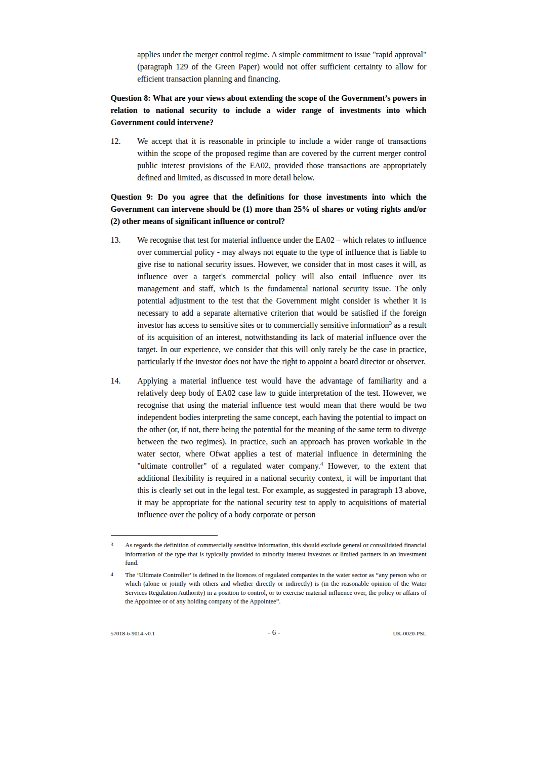applies under the merger control regime. A simple commitment to issue "rapid approval" (paragraph 129 of the Green Paper) would not offer sufficient certainty to allow for efficient transaction planning and financing.
Question 8: What are your views about extending the scope of the Government’s powers in relation to national security to include a wider range of investments into which Government could intervene?
12.
We accept that it is reasonable in principle to include a wider range of transactions within the scope of the proposed regime than are covered by the current merger control public interest provisions of the EA02, provided those transactions are appropriately defined and limited, as discussed in more detail below.
Question 9: Do you agree that the definitions for those investments into which the Government can intervene should be (1) more than 25% of shares or voting rights and/or (2) other means of significant influence or control?
13.
We recognise that test for material influence under the EA02 – which relates to influence over commercial policy - may always not equate to the type of influence that is liable to give rise to national security issues. However, we consider that in most cases it will, as influence over a target's commercial policy will also entail influence over its management and staff, which is the fundamental national security issue. The only potential adjustment to the test that the Government might consider is whether it is necessary to add a separate alternative criterion that would be satisfied if the foreign investor has access to sensitive sites or to commercially sensitive information3 as a result of its acquisition of an interest, notwithstanding its lack of material influence over the target. In our experience, we consider that this will only rarely be the case in practice, particularly if the investor does not have the right to appoint a board director or observer.
14.
Applying a material influence test would have the advantage of familiarity and a relatively deep body of EA02 case law to guide interpretation of the test. However, we recognise that using the material influence test would mean that there would be two independent bodies interpreting the same concept, each having the potential to impact on the other (or, if not, there being the potential for the meaning of the same term to diverge between the two regimes). In practice, such an approach has proven workable in the water sector, where Ofwat applies a test of material influence in determining the "ultimate controller" of a regulated water company.4 However, to the extent that additional flexibility is required in a national security context, it will be important that this is clearly set out in the legal test. For example, as suggested in paragraph 13 above, it may be appropriate for the national security test to apply to acquisitions of material influence over the policy of a body corporate or person
3
As regards the definition of commercially sensitive information, this should exclude general or consolidated financial information of the type that is typically provided to minority interest investors or limited partners in an investment fund.
4
The ‘Ultimate Controller’ is defined in the licences of regulated companies in the water sector as “any person who or which (alone or jointly with others and whether directly or indirectly) is (in the reasonable opinion of the Water Services Regulation Authority) in a position to control, or to exercise material influence over, the policy or affairs of the Appointee or of any holding company of the Appointee”.
57018-6-9014-v0.1
- 6 -
UK-0020-PSL